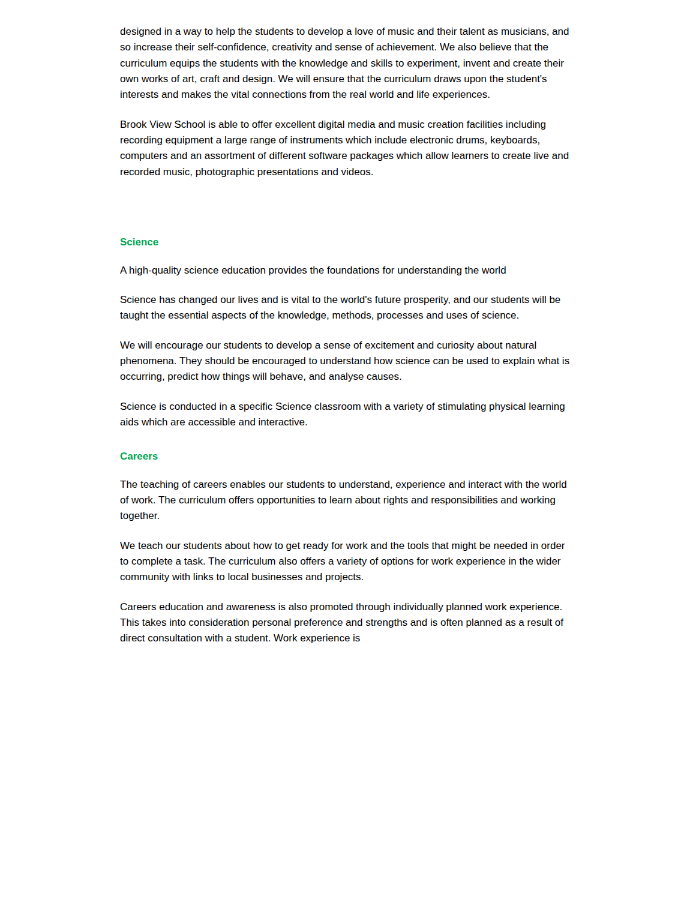designed in a way to help the students to develop a love of music and their talent as musicians, and so increase their self-confidence, creativity and sense of achievement. We also believe that the curriculum equips the students with the knowledge and skills to experiment, invent and create their own works of art, craft and design. We will ensure that the curriculum draws upon the student's interests and makes the vital connections from the real world and life experiences.
Brook View School is able to offer excellent digital media and music creation facilities including recording equipment a large range of instruments which include electronic drums, keyboards, computers and an assortment of different software packages which allow learners to create live and recorded music, photographic presentations and videos.
Science
A high-quality science education provides the foundations for understanding the world
Science has changed our lives and is vital to the world's future prosperity, and our students will be taught the essential aspects of the knowledge, methods, processes and uses of science.
We will encourage our students to develop a sense of excitement and curiosity about natural phenomena. They should be encouraged to understand how science can be used to explain what is occurring, predict how things will behave, and analyse causes.
Science is conducted in a specific Science classroom with a variety of stimulating physical learning aids which are accessible and interactive.
Careers
The teaching of careers enables our students to understand, experience and interact with the world of work. The curriculum offers opportunities to learn about rights and responsibilities and working together.
We teach our students about how to get ready for work and the tools that might be needed in order to complete a task. The curriculum also offers a variety of options for work experience in the wider community with links to local businesses and projects.
Careers education and awareness is also promoted through individually planned work experience. This takes into consideration personal preference and strengths and is often planned as a result of direct consultation with a student. Work experience is